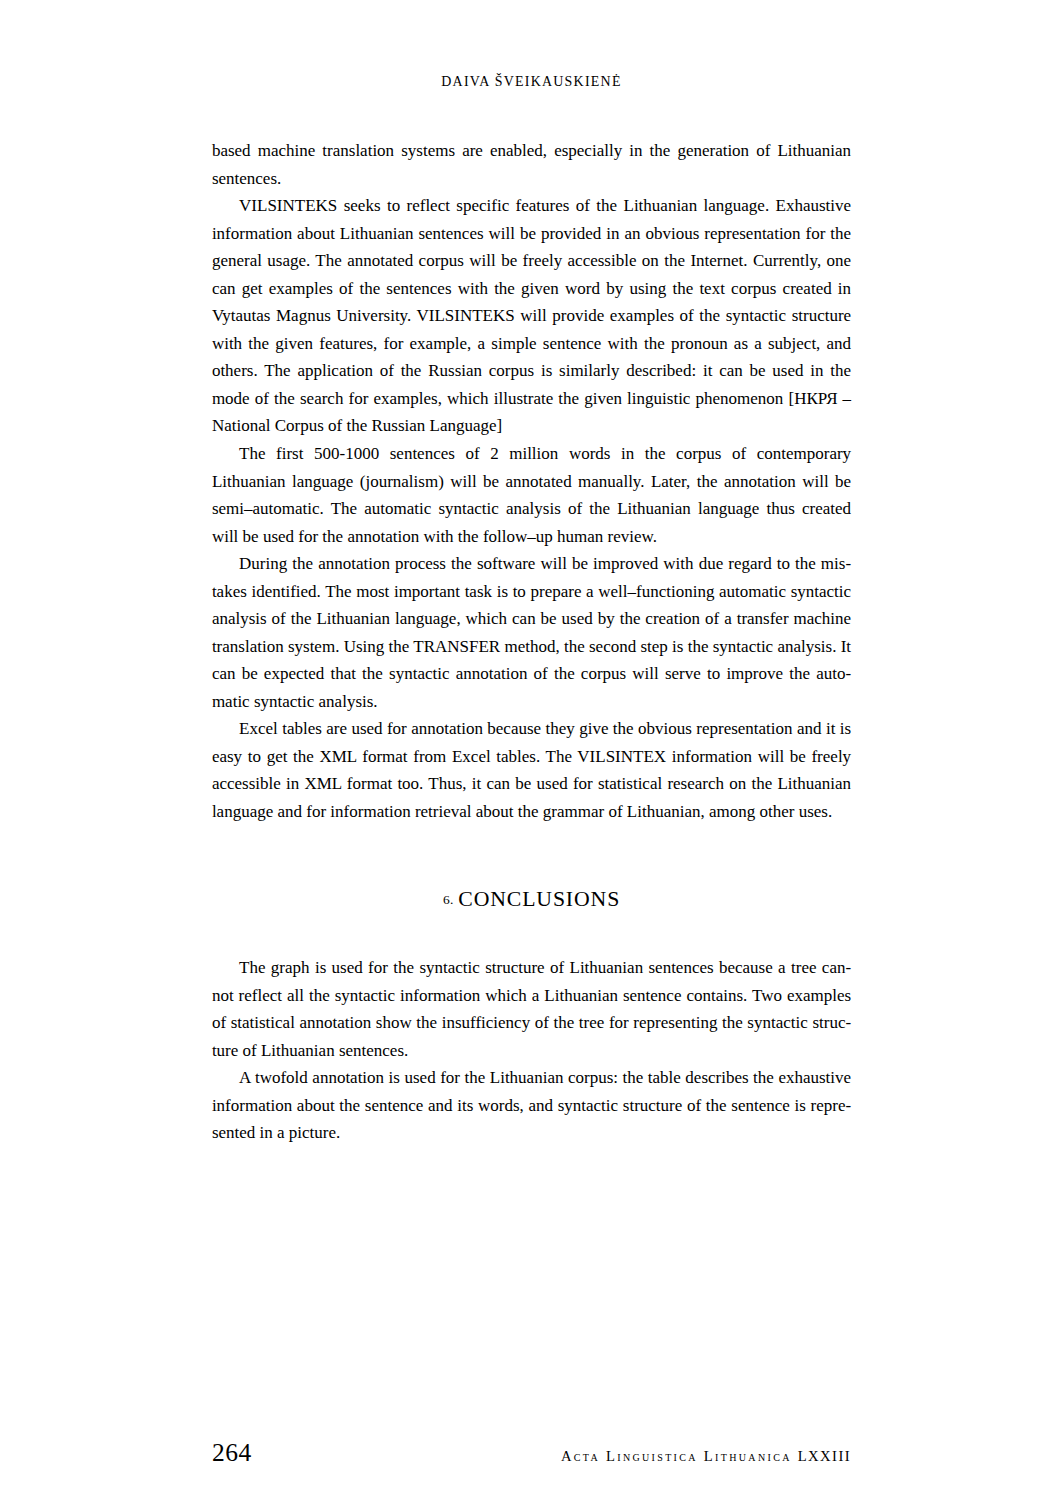Daiva Šveikauskienė
based machine translation systems are enabled, especially in the generation of Lithuanian sentences.
VILSINTEKS seeks to reflect specific features of the Lithuanian language. Exhaustive information about Lithuanian sentences will be provided in an obvious representation for the general usage. The annotated corpus will be freely accessible on the Internet. Currently, one can get examples of the sentences with the given word by using the text corpus created in Vytautas Magnus University. VILSINTEKS will provide examples of the syntactic structure with the given features, for example, a simple sentence with the pronoun as a subject, and others. The application of the Russian corpus is similarly described: it can be used in the mode of the search for examples, which illustrate the given linguistic phenomenon [НКРЯ –National Corpus of the Russian Language]
The first 500-1000 sentences of 2 million words in the corpus of contemporary Lithuanian language (journalism) will be annotated manually. Later, the annotation will be semi–automatic. The automatic syntactic analysis of the Lithuanian language thus created will be used for the annotation with the follow–up human review.
During the annotation process the software will be improved with due regard to the mistakes identified. The most important task is to prepare a well–functioning automatic syntactic analysis of the Lithuanian language, which can be used by the creation of a transfer machine translation system. Using the TRANSFER method, the second step is the syntactic analysis. It can be expected that the syntactic annotation of the corpus will serve to improve the automatic syntactic analysis.
Excel tables are used for annotation because they give the obvious representation and it is easy to get the XML format from Excel tables. The VILSINTEX information will be freely accessible in XML format too. Thus, it can be used for statistical research on the Lithuanian language and for information retrieval about the grammar of Lithuanian, among other uses.
6. CONCLUSIONS
The graph is used for the syntactic structure of Lithuanian sentences because a tree cannot reflect all the syntactic information which a Lithuanian sentence contains. Two examples of statistical annotation show the insufficiency of the tree for representing the syntactic structure of Lithuanian sentences.
A twofold annotation is used for the Lithuanian corpus: the table describes the exhaustive information about the sentence and its words, and syntactic structure of the sentence is represented in a picture.
264
Acta Linguistica Lithuanica LXXIII